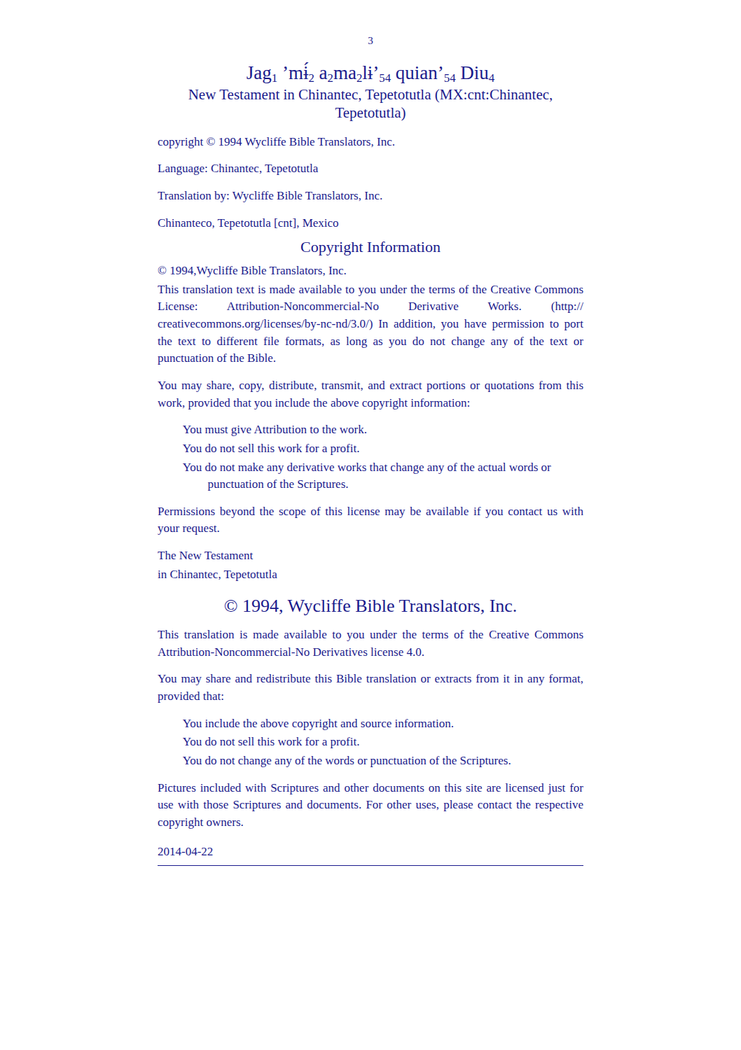3
Jag1 ’mɨ́2 a2ma2lɨ’54 quian’54 Diu4
New Testament in Chinantec, Tepetotutla (MX:cnt:Chinantec, Tepetotutla)
copyright © 1994 Wycliffe Bible Translators, Inc.
Language: Chinantec, Tepetotutla
Translation by: Wycliffe Bible Translators, Inc.
Chinanteco, Tepetotutla [cnt], Mexico
Copyright Information
© 1994,Wycliffe Bible Translators, Inc.
This translation text is made available to you under the terms of the Creative Commons License: Attribution-Noncommercial-No Derivative Works. (http:// creativecommons.org/licenses/by-nc-nd/3.0/) In addition, you have permission to port the text to different file formats, as long as you do not change any of the text or punctuation of the Bible.
You may share, copy, distribute, transmit, and extract portions or quotations from this work, provided that you include the above copyright information:
You must give Attribution to the work.
You do not sell this work for a profit.
You do not make any derivative works that change any of the actual words or punctuation of the Scriptures.
Permissions beyond the scope of this license may be available if you contact us with your request.
The New Testament
in Chinantec, Tepetotutla
© 1994, Wycliffe Bible Translators, Inc.
This translation is made available to you under the terms of the Creative Commons Attribution-Noncommercial-No Derivatives license 4.0.
You may share and redistribute this Bible translation or extracts from it in any format, provided that:
You include the above copyright and source information.
You do not sell this work for a profit.
You do not change any of the words or punctuation of the Scriptures.
Pictures included with Scriptures and other documents on this site are licensed just for use with those Scriptures and documents. For other uses, please contact the respective copyright owners.
2014-04-22